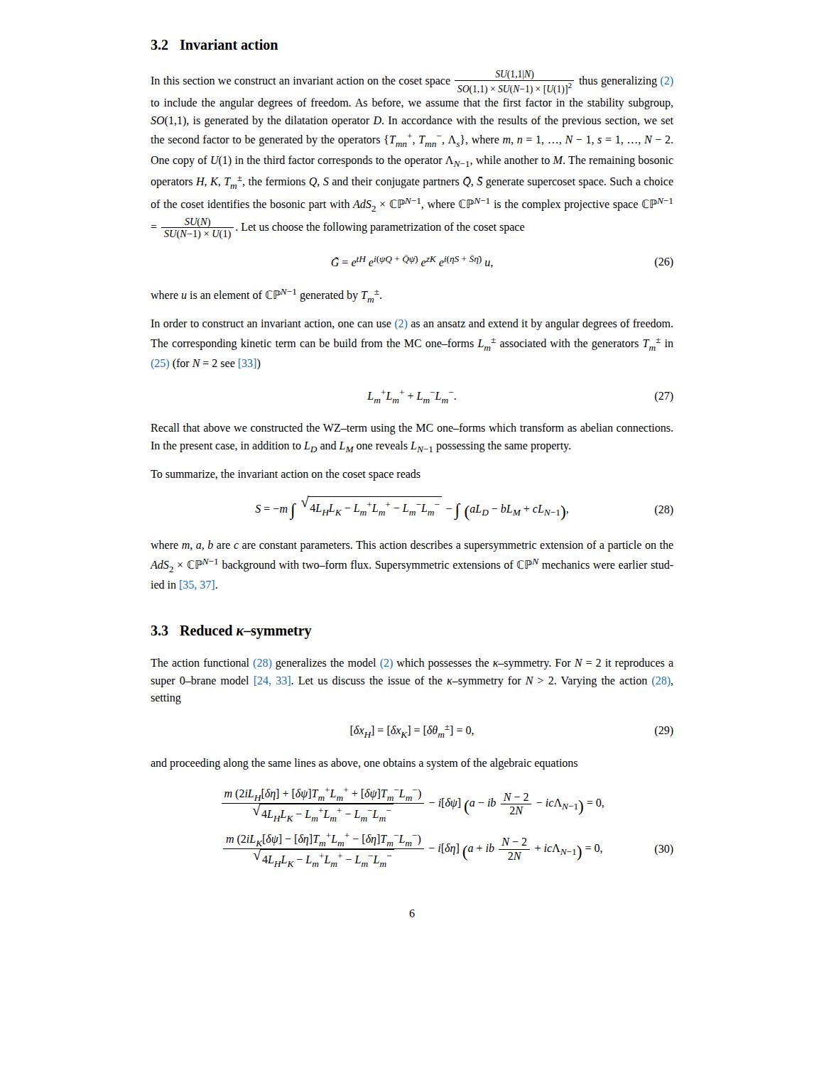3.2 Invariant action
In this section we construct an invariant action on the coset space SU(1,1|N) SO(1,1) × SU(N−1) × [U(1)]2 thus generalizing (2) to include the angular degrees of freedom. As before, we assume that the first factor in the stability subgroup, SO(1,1), is generated by the dilatation operator D. In accordance with the results of the previous section, we set the second factor to be generated by the operators {Tmn+, Tmn−, Λs}, where m, n = 1, …, N − 1, s = 1, …, N − 2. One copy of U(1) in the third factor corresponds to the operator ΛN−1, while another to M. The remaining bosonic operators H, K, Tm±, the fermions Q, S and their conjugate partners Q̄, S̄ generate supercoset space. Such a choice of the coset identifies the bosonic part with AdS2 × ℂℙN−1, where ℂℙN−1 is the complex projective space ℂℙN−1 = SU(N) SU(N−1) × U(1). Let us choose the following parametrization of the coset space
G̃ = etH ei(ψQ + Q̄ψ̄) ezK ei(ηS + S̄η̄) u, (26)
where u is an element of ℂℙN−1 generated by Tm±.
In order to construct an invariant action, one can use (2) as an ansatz and extend it by angular degrees of freedom. The corresponding kinetic term can be build from the MC one–forms Lm± associated with the generators Tm± in (25) (for N = 2 see [33])
Lm+Lm+ + Lm−Lm−. (27)
Recall that above we constructed the WZ–term using the MC one–forms which transform as abelian connections. In the present case, in addition to LD and LM one reveals LN−1 possessing the same property.
To summarize, the invariant action on the coset space reads
S = −m ∫ 4LHLK − Lm+Lm+ − Lm−Lm− − ∫ (aLD − bLM + cLN−1), (28)
where m, a, b are c are constant parameters. This action describes a supersymmetric extension of a particle on the AdS2 × ℂℙN−1 background with two–form flux. Supersymmetric extensions of ℂℙN mechanics were earlier studied in [35, 37].
3.3 Reduced κ–symmetry
The action functional (28) generalizes the model (2) which possesses the κ–symmetry. For N = 2 it reproduces a super 0–brane model [24, 33]. Let us discuss the issue of the κ–symmetry for N > 2. Varying the action (28), setting
[δxH] = [δxK] = [δθm±] = 0, (29)
and proceeding along the same lines as above, one obtains a system of the algebraic equations
m (2iLH[δη] + [δψ]Tm+Lm+ + [δψ]Tm−Lm−) 4LHLK − Lm+Lm+ − Lm−Lm− − i[δψ] (a − ib N − 22N − ic ΛN−1) = 0, m (2iLK[δψ] − [δη]Tm+Lm+ − [δη]Tm−Lm−) 4LHLK − Lm+Lm+ − Lm−Lm− − i[δη] (a + ib N − 22N + ic ΛN−1) = 0, (30)
6